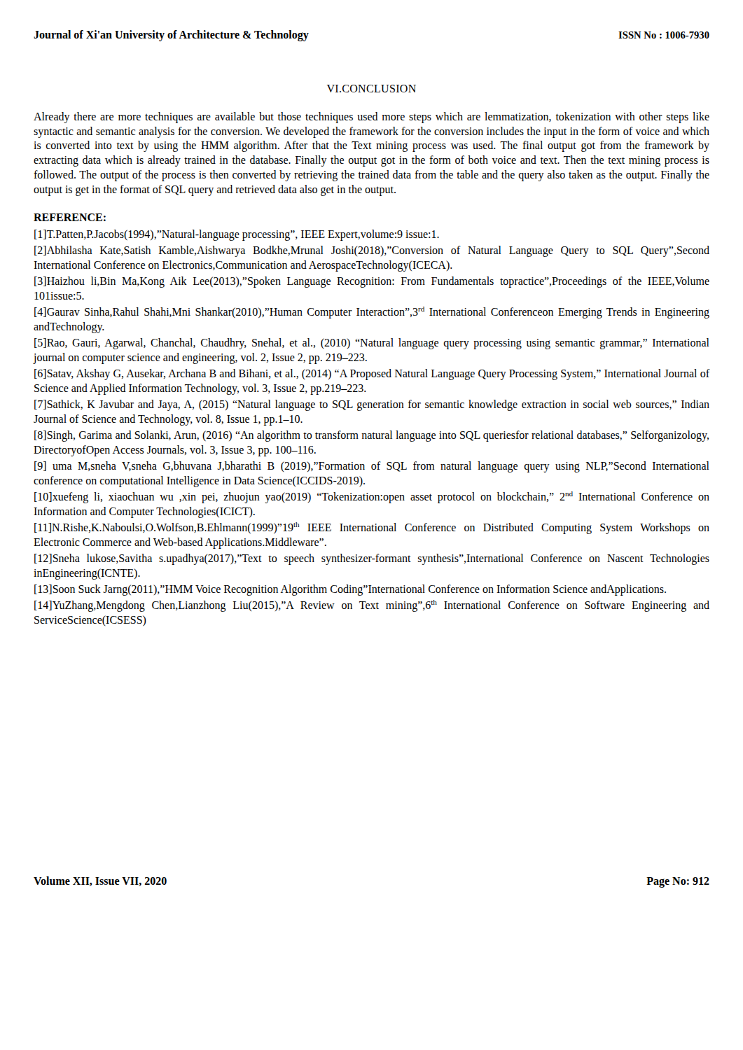Journal of Xi'an University of Architecture & Technology ISSN No : 1006-7930
VI.CONCLUSION
Already there are more techniques are available but those techniques used more steps which are lemmatization, tokenization with other steps like syntactic and semantic analysis for the conversion. We developed the framework for the conversion includes the input in the form of voice and which is converted into text by using the HMM algorithm. After that the Text mining process was used. The final output got from the framework by extracting data which is already trained in the database. Finally the output got in the form of both voice and text. Then the text mining process is followed. The output of the process is then converted by retrieving the trained data from the table and the query also taken as the output. Finally the output is get in the format of SQL query and retrieved data also get in the output.
REFERENCE:
[1]T.Patten,P.Jacobs(1994),”Natural-language processing”, IEEE Expert,volume:9 issue:1.
[2]Abhilasha Kate,Satish Kamble,Aishwarya Bodkhe,Mrunal Joshi(2018),”Conversion of Natural Language Query to SQL Query”,Second International Conference on Electronics,Communication and AerospaceTechnology(ICECA).
[3]Haizhou li,Bin Ma,Kong Aik Lee(2013),”Spoken Language Recognition: From Fundamentals topractice”,Proceedings of the IEEE,Volume 101issue:5.
[4]Gaurav Sinha,Rahul Shahi,Mni Shankar(2010),”Human Computer Interaction”,3rd International Conferenceon Emerging Trends in Engineering andTechnology.
[5]Rao, Gauri, Agarwal, Chanchal, Chaudhry, Snehal, et al., (2010) “Natural language query processing using semantic grammar,” International journal on computer science and engineering, vol. 2, Issue 2, pp. 219–223.
[6]Satav, Akshay G, Ausekar, Archana B and Bihani, et al., (2014) “A Proposed Natural Language Query Processing System,” International Journal of Science and Applied Information Technology, vol. 3, Issue 2, pp.219–223.
[7]Sathick, K Javubar and Jaya, A, (2015) “Natural language to SQL generation for semantic knowledge extraction in social web sources,” Indian Journal of Science and Technology, vol. 8, Issue 1, pp.1–10.
[8]Singh, Garima and Solanki, Arun, (2016) “An algorithm to transform natural language into SQL queriesfor relational databases,” Selforganizology, DirectoryofOpen Access Journals, vol. 3, Issue 3, pp. 100–116.
[9] uma M,sneha V,sneha G,bhuvana J,bharathi B (2019),”Formation of SQL from natural language query using NLP,”Second International conference on computational Intelligence in Data Science(ICCIDS-2019).
[10]xuefeng li, xiaochuan wu ,xin pei, zhuojun yao(2019) “Tokenization:open asset protocol on blockchain,” 2nd International Conference on Information and Computer Technologies(ICICT).
[11]N.Rishe,K.Naboulsi,O.Wolfson,B.Ehlmann(1999)”19th IEEE International Conference on Distributed Computing System Workshops on Electronic Commerce and Web-based Applications.Middleware”.
[12]Sneha lukose,Savitha s.upadhya(2017),”Text to speech synthesizer-formant synthesis”,International Conference on Nascent Technologies inEngineering(ICNTE).
[13]Soon Suck Jarng(2011),”HMM Voice Recognition Algorithm Coding”International Conference on Information Science andApplications.
[14]YuZhang,Mengdong Chen,Lianzhong Liu(2015),”A Review on Text mining”,6th International Conference on Software Engineering and ServiceScience(ICSESS)
Volume XII, Issue VII, 2020 Page No: 912